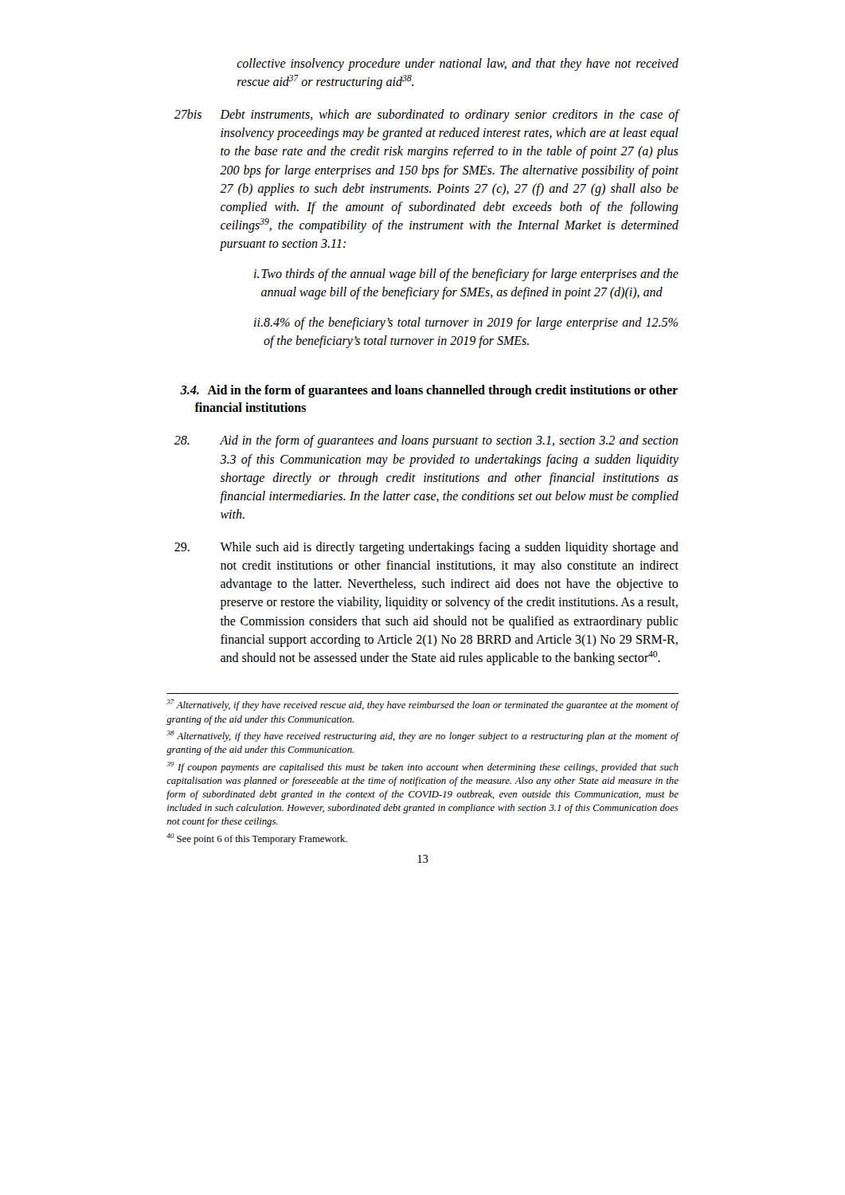collective insolvency procedure under national law, and that they have not received rescue aid37 or restructuring aid38.
27bis
Debt instruments, which are subordinated to ordinary senior creditors in the case of insolvency proceedings may be granted at reduced interest rates, which are at least equal to the base rate and the credit risk margins referred to in the table of point 27 (a) plus 200 bps for large enterprises and 150 bps for SMEs. The alternative possibility of point 27 (b) applies to such debt instruments. Points 27 (c), 27 (f) and 27 (g) shall also be complied with. If the amount of subordinated debt exceeds both of the following ceilings39, the compatibility of the instrument with the Internal Market is determined pursuant to section 3.11:
i. Two thirds of the annual wage bill of the beneficiary for large enterprises and the annual wage bill of the beneficiary for SMEs, as defined in point 27 (d)(i), and
ii. 8.4% of the beneficiary’s total turnover in 2019 for large enterprise and 12.5% of the beneficiary’s total turnover in 2019 for SMEs.
3.4. Aid in the form of guarantees and loans channelled through credit institutions or other financial institutions
28.
Aid in the form of guarantees and loans pursuant to section 3.1, section 3.2 and section 3.3 of this Communication may be provided to undertakings facing a sudden liquidity shortage directly or through credit institutions and other financial institutions as financial intermediaries. In the latter case, the conditions set out below must be complied with.
29.
While such aid is directly targeting undertakings facing a sudden liquidity shortage and not credit institutions or other financial institutions, it may also constitute an indirect advantage to the latter. Nevertheless, such indirect aid does not have the objective to preserve or restore the viability, liquidity or solvency of the credit institutions. As a result, the Commission considers that such aid should not be qualified as extraordinary public financial support according to Article 2(1) No 28 BRRD and Article 3(1) No 29 SRM-R, and should not be assessed under the State aid rules applicable to the banking sector40.
37 Alternatively, if they have received rescue aid, they have reimbursed the loan or terminated the guarantee at the moment of granting of the aid under this Communication.
38 Alternatively, if they have received restructuring aid, they are no longer subject to a restructuring plan at the moment of granting of the aid under this Communication.
39 If coupon payments are capitalised this must be taken into account when determining these ceilings, provided that such capitalisation was planned or foreseeable at the time of notification of the measure. Also any other State aid measure in the form of subordinated debt granted in the context of the COVID-19 outbreak, even outside this Communication, must be included in such calculation. However, subordinated debt granted in compliance with section 3.1 of this Communication does not count for these ceilings.
40 See point 6 of this Temporary Framework.
13